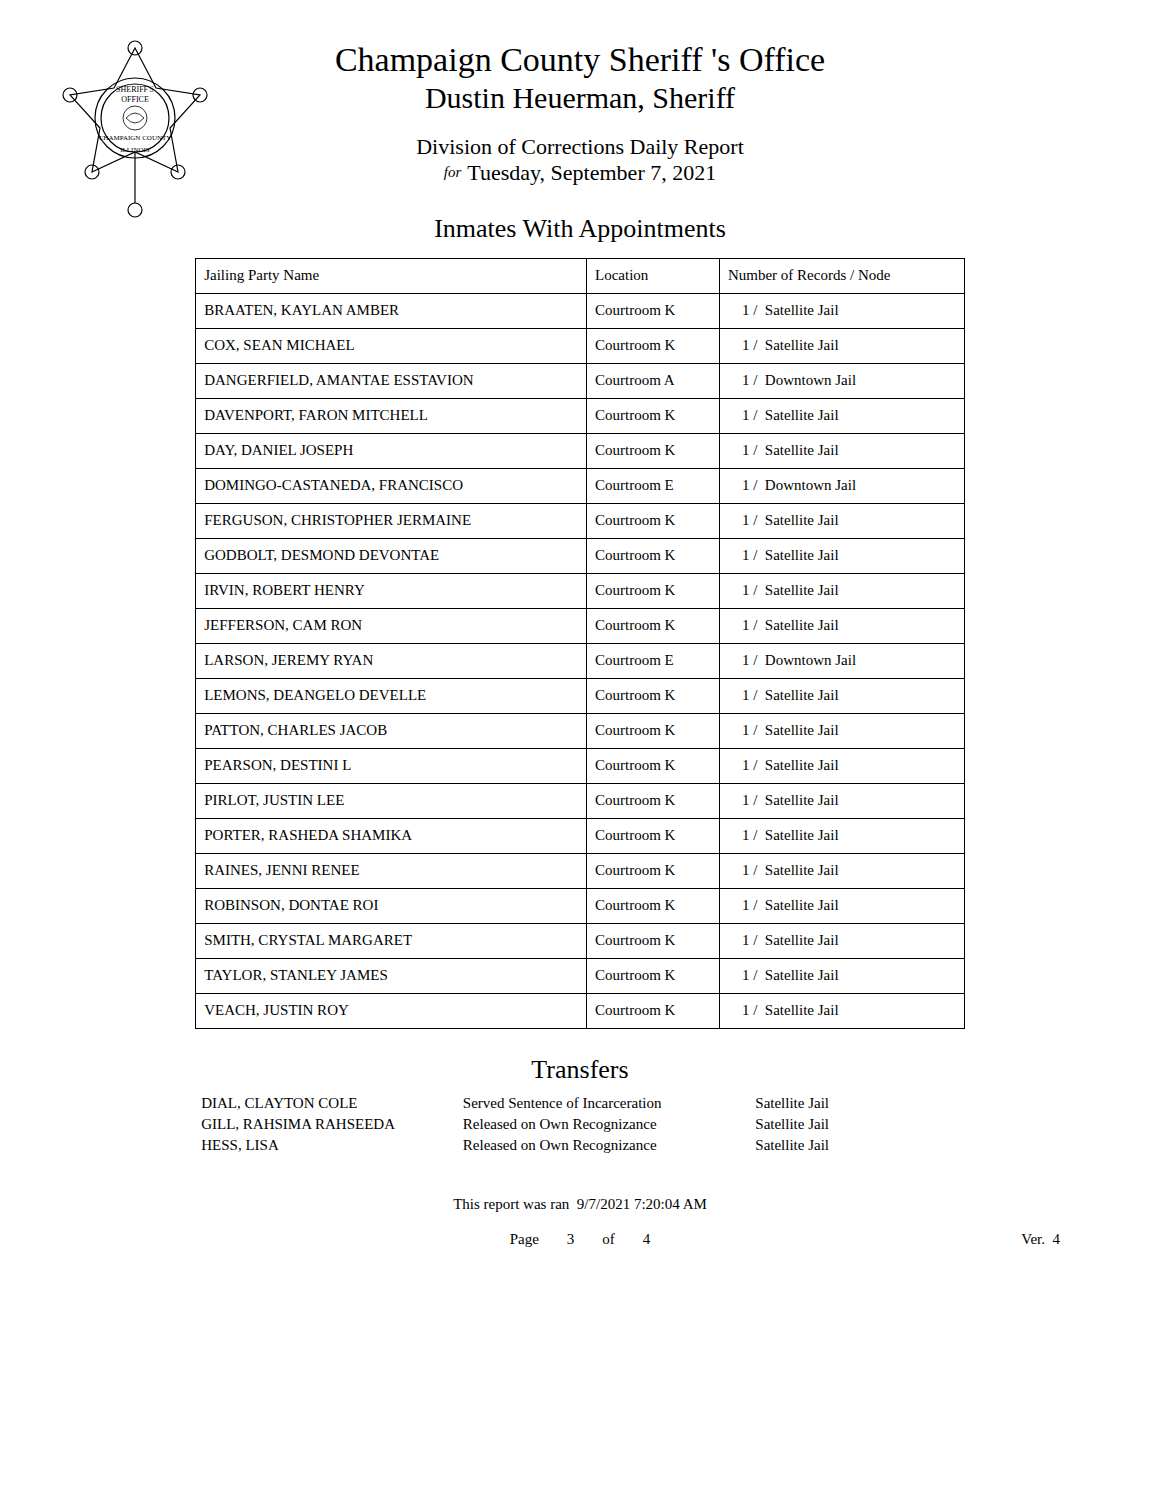SHERIFF'S OFFICE CHAMPAIGN COUNTY ILLINOIS
Champaign County Sheriff 's Office
Dustin Heuerman, Sheriff
Division of Corrections Daily Report
for Tuesday, September 7, 2021
Inmates With Appointments
| Jailing Party Name | Location | Number of Records / Node |
| --- | --- | --- |
| BRAATEN, KAYLAN AMBER | Courtroom K | 1 / Satellite Jail |
| COX, SEAN MICHAEL | Courtroom K | 1 / Satellite Jail |
| DANGERFIELD, AMANTAE ESSTAVION | Courtroom A | 1 / Downtown Jail |
| DAVENPORT, FARON MITCHELL | Courtroom K | 1 / Satellite Jail |
| DAY, DANIEL JOSEPH | Courtroom K | 1 / Satellite Jail |
| DOMINGO-CASTANEDA, FRANCISCO | Courtroom E | 1 / Downtown Jail |
| FERGUSON, CHRISTOPHER JERMAINE | Courtroom K | 1 / Satellite Jail |
| GODBOLT, DESMOND DEVONTAE | Courtroom K | 1 / Satellite Jail |
| IRVIN, ROBERT HENRY | Courtroom K | 1 / Satellite Jail |
| JEFFERSON, CAM RON | Courtroom K | 1 / Satellite Jail |
| LARSON, JEREMY RYAN | Courtroom E | 1 / Downtown Jail |
| LEMONS, DEANGELO DEVELLE | Courtroom K | 1 / Satellite Jail |
| PATTON, CHARLES JACOB | Courtroom K | 1 / Satellite Jail |
| PEARSON, DESTINI L | Courtroom K | 1 / Satellite Jail |
| PIRLOT, JUSTIN LEE | Courtroom K | 1 / Satellite Jail |
| PORTER, RASHEDA SHAMIKA | Courtroom K | 1 / Satellite Jail |
| RAINES, JENNI RENEE | Courtroom K | 1 / Satellite Jail |
| ROBINSON, DONTAE ROI | Courtroom K | 1 / Satellite Jail |
| SMITH, CRYSTAL MARGARET | Courtroom K | 1 / Satellite Jail |
| TAYLOR, STANLEY JAMES | Courtroom K | 1 / Satellite Jail |
| VEACH, JUSTIN ROY | Courtroom K | 1 / Satellite Jail |
Transfers
| DIAL, CLAYTON COLE | Served Sentence of Incarceration | Satellite Jail |
| GILL, RAHSIMA RAHSEEDA | Released on Own Recognizance | Satellite Jail |
| HESS, LISA | Released on Own Recognizance | Satellite Jail |
This report was ran 9/7/2021 7:20:04 AM
Page3of4 Ver. 4